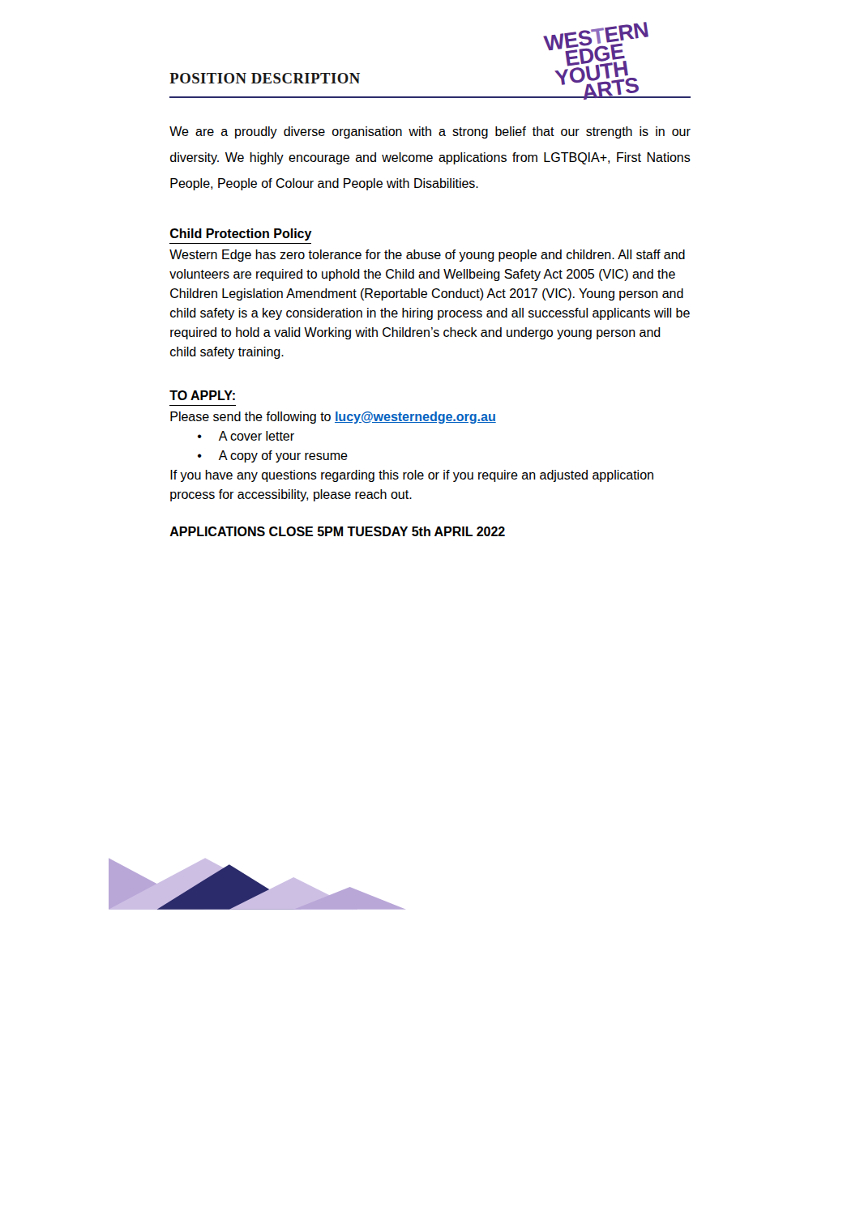WESTERN
EDGE
YOUTH
ARTS
POSITION DESCRIPTION
We are a proudly diverse organisation with a strong belief that our strength is in our diversity. We highly encourage and welcome applications from LGTBQIA+, First Nations People, People of Colour and People with Disabilities.
Child Protection Policy
Western Edge has zero tolerance for the abuse of young people and children. All staff and volunteers are required to uphold the Child and Wellbeing Safety Act 2005 (VIC) and the Children Legislation Amendment (Reportable Conduct) Act 2017 (VIC). Young person and child safety is a key consideration in the hiring process and all successful applicants will be required to hold a valid Working with Children’s check and undergo young person and child safety training.
TO APPLY:
Please send the following to lucy@westernedge.org.au
A cover letter
A copy of your resume
If you have any questions regarding this role or if you require an adjusted application process for accessibility, please reach out.
APPLICATIONS CLOSE 5PM TUESDAY 5th APRIL 2022